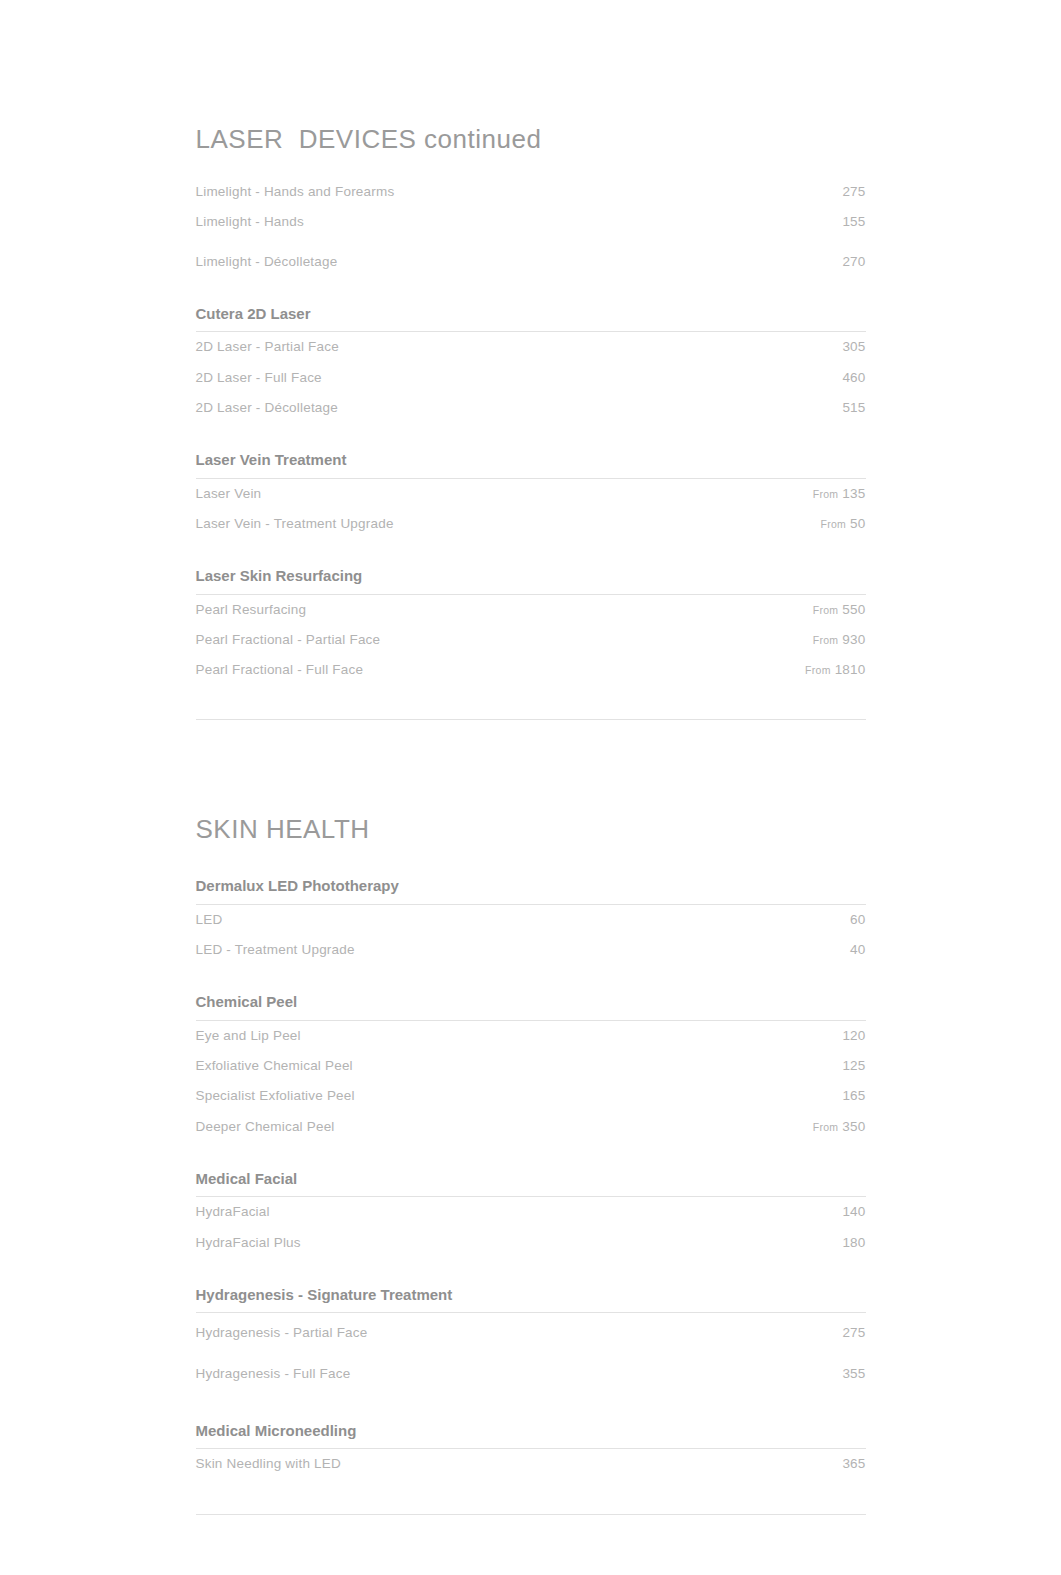LASER DEVICES continued
| Limelight - Hands and Forearms | 275 |
| Limelight - Hands | 155 |
| Limelight - Décolletage | 270 |
Cutera 2D Laser
| 2D Laser - Partial Face | 305 |
| 2D Laser - Full Face | 460 |
| 2D Laser - Décolletage | 515 |
Laser Vein Treatment
| Laser Vein | From 135 |
| Laser Vein - Treatment Upgrade | From 50 |
Laser Skin Resurfacing
| Pearl Resurfacing | From 550 |
| Pearl Fractional - Partial Face | From 930 |
| Pearl Fractional - Full Face | From 1810 |
SKIN HEALTH
Dermalux LED Phototherapy
| LED | 60 |
| LED - Treatment Upgrade | 40 |
Chemical Peel
| Eye and Lip Peel | 120 |
| Exfoliative Chemical Peel | 125 |
| Specialist Exfoliative Peel | 165 |
| Deeper Chemical Peel | From 350 |
Medical Facial
| HydraFacial | 140 |
| HydraFacial Plus | 180 |
Hydragenesis - Signature Treatment
| Hydragenesis - Partial Face | 275 |
| Hydragenesis - Full Face | 355 |
Medical Microneedling
| Skin Needling with LED | 365 |